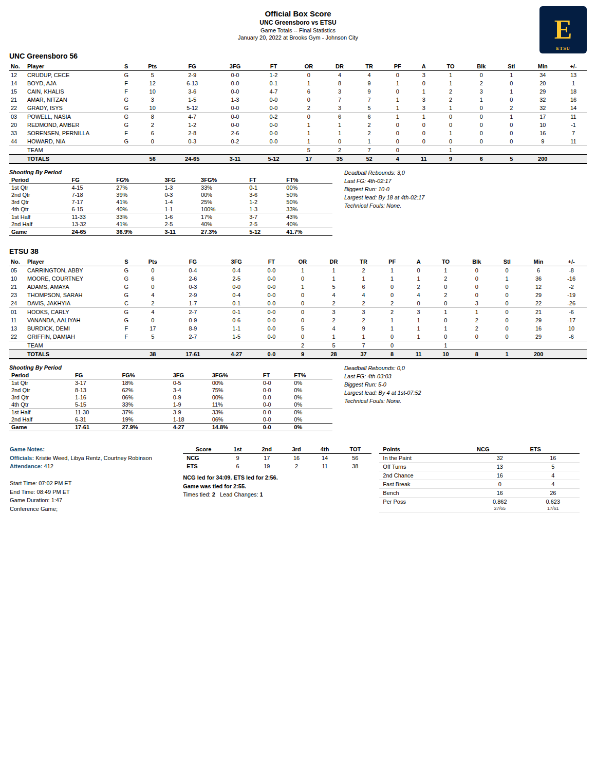EETSU
Official Box Score
UNC Greensboro vs ETSU
Game Totals -- Final Statistics
January 20, 2022 at Brooks Gym - Johnson City
UNC Greensboro 56
| No. | Player | S | Pts | FG | 3FG | FT | OR | DR | TR | PF | A | TO | Blk | Stl | Min | +/- |
| --- | --- | --- | --- | --- | --- | --- | --- | --- | --- | --- | --- | --- | --- | --- | --- | --- |
| 12 | CRUDUP, CECE | G | 5 | 2-9 | 0-0 | 1-2 | 0 | 4 | 4 | 0 | 3 | 1 | 0 | 1 | 34 | 13 |
| 14 | BOYD, AJA | F | 12 | 6-13 | 0-0 | 0-1 | 1 | 8 | 9 | 1 | 0 | 1 | 2 | 0 | 20 | 1 |
| 15 | CAIN, KHALIS | F | 10 | 3-6 | 0-0 | 4-7 | 6 | 3 | 9 | 0 | 1 | 2 | 3 | 1 | 29 | 18 |
| 21 | AMAR, NITZAN | G | 3 | 1-5 | 1-3 | 0-0 | 0 | 7 | 7 | 1 | 3 | 2 | 1 | 0 | 32 | 16 |
| 22 | GRADY, ISYS | G | 10 | 5-12 | 0-0 | 0-0 | 2 | 3 | 5 | 1 | 3 | 1 | 0 | 2 | 32 | 14 |
| 03 | POWELL, NASIA | G | 8 | 4-7 | 0-0 | 0-2 | 0 | 6 | 6 | 1 | 1 | 0 | 0 | 1 | 17 | 11 |
| 20 | REDMOND, AMBER | G | 2 | 1-2 | 0-0 | 0-0 | 1 | 1 | 2 | 0 | 0 | 0 | 0 | 0 | 10 | -1 |
| 33 | SORENSEN, PERNILLA | F | 6 | 2-8 | 2-6 | 0-0 | 1 | 1 | 2 | 0 | 0 | 1 | 0 | 0 | 16 | 7 |
| 44 | HOWARD, NIA | G | 0 | 0-3 | 0-2 | 0-0 | 1 | 0 | 1 | 0 | 0 | 0 | 0 | 0 | 9 | 11 |
| | TEAM | | | | | | 5 | 2 | 7 | 0 | | 1 | | | | |
| | TOTALS | | 56 | 24-65 | 3-11 | 5-12 | 17 | 35 | 52 | 4 | 11 | 9 | 6 | 5 | 200 | |
Shooting By Period
| Period | FG | FG% | 3FG | 3FG% | FT | FT% |
| --- | --- | --- | --- | --- | --- | --- |
| 1st Qtr | 4-15 | 27% | 1-3 | 33% | 0-1 | 00% |
| 2nd Qtr | 7-18 | 39% | 0-3 | 00% | 3-6 | 50% |
| 3rd Qtr | 7-17 | 41% | 1-4 | 25% | 1-2 | 50% |
| 4th Qtr | 6-15 | 40% | 1-1 | 100% | 1-3 | 33% |
| 1st Half | 11-33 | 33% | 1-6 | 17% | 3-7 | 43% |
| 2nd Half | 13-32 | 41% | 2-5 | 40% | 2-5 | 40% |
| Game | 24-65 | 36.9% | 3-11 | 27.3% | 5-12 | 41.7% |
Deadball Rebounds: 3,0
Last FG: 4th-02:17
Biggest Run: 10-0
Largest lead: By 18 at 4th-02:17
Technical Fouls: None.
ETSU 38
| No. | Player | S | Pts | FG | 3FG | FT | OR | DR | TR | PF | A | TO | Blk | Stl | Min | +/- |
| --- | --- | --- | --- | --- | --- | --- | --- | --- | --- | --- | --- | --- | --- | --- | --- | --- |
| 05 | CARRINGTON, ABBY | G | 0 | 0-4 | 0-4 | 0-0 | 1 | 1 | 2 | 1 | 0 | 1 | 0 | 0 | 6 | -8 |
| 10 | MOORE, COURTNEY | G | 6 | 2-6 | 2-5 | 0-0 | 0 | 1 | 1 | 1 | 1 | 2 | 0 | 1 | 36 | -16 |
| 21 | ADAMS, AMAYA | G | 0 | 0-3 | 0-0 | 0-0 | 1 | 5 | 6 | 0 | 2 | 0 | 0 | 0 | 12 | -2 |
| 23 | THOMPSON, SARAH | G | 4 | 2-9 | 0-4 | 0-0 | 0 | 4 | 4 | 0 | 4 | 2 | 0 | 0 | 29 | -19 |
| 24 | DAVIS, JAKHYIA | C | 2 | 1-7 | 0-1 | 0-0 | 0 | 2 | 2 | 2 | 0 | 0 | 3 | 0 | 22 | -26 |
| 01 | HOOKS, CARLY | G | 4 | 2-7 | 0-1 | 0-0 | 0 | 3 | 3 | 2 | 3 | 1 | 1 | 0 | 21 | -6 |
| 11 | VANANDA, AALIYAH | G | 0 | 0-9 | 0-6 | 0-0 | 0 | 2 | 2 | 1 | 1 | 0 | 2 | 0 | 29 | -17 |
| 13 | BURDICK, DEMI | F | 17 | 8-9 | 1-1 | 0-0 | 5 | 4 | 9 | 1 | 1 | 1 | 2 | 0 | 16 | 10 |
| 22 | GRIFFIN, DAMIAH | F | 5 | 2-7 | 1-5 | 0-0 | 0 | 1 | 1 | 0 | 1 | 0 | 0 | 0 | 29 | -6 |
| | TEAM | | | | | | 2 | 5 | 7 | 0 | | 1 | | | | |
| | TOTALS | | 38 | 17-61 | 4-27 | 0-0 | 9 | 28 | 37 | 8 | 11 | 10 | 8 | 1 | 200 | |
Shooting By Period
| Period | FG | FG% | 3FG | 3FG% | FT | FT% |
| --- | --- | --- | --- | --- | --- | --- |
| 1st Qtr | 3-17 | 18% | 0-5 | 00% | 0-0 | 0% |
| 2nd Qtr | 8-13 | 62% | 3-4 | 75% | 0-0 | 0% |
| 3rd Qtr | 1-16 | 06% | 0-9 | 00% | 0-0 | 0% |
| 4th Qtr | 5-15 | 33% | 1-9 | 11% | 0-0 | 0% |
| 1st Half | 11-30 | 37% | 3-9 | 33% | 0-0 | 0% |
| 2nd Half | 6-31 | 19% | 1-18 | 06% | 0-0 | 0% |
| Game | 17-61 | 27.9% | 4-27 | 14.8% | 0-0 | 0% |
Deadball Rebounds: 0,0
Last FG: 4th-03:03
Biggest Run: 5-0
Largest lead: By 4 at 1st-07:52
Technical Fouls: None.
| Game Notes: Officials: Kristie Weed, Libya Rentz, Courtney Robinson Attendance: 412 Start Time: 07:02 PM ET End Time: 08:49 PM ET Game Duration: 1:47 Conference Game; | / Score / 1st / 2nd / 3rd / 4th / TOT / / --- / --- / --- / --- / --- / --- / / NCG / 9 / 17 / 16 / 14 / 56 / / ETS / 6 / 19 / 2 / 11 / 38 / NCG led for 34:09. ETS led for 2:56. Game was tied for 2:55. Times tied: 2 Lead Changes: 1 | / Points / NCG / ETS / / --- / --- / --- / / In the Paint / 32 / 16 / / Off Turns / 13 / 5 / / 2nd Chance / 16 / 4 / / Fast Break / 0 / 4 / / Bench / 16 / 26 / / Per Poss / 0.862 27/65 / 0.623 17/61 / |